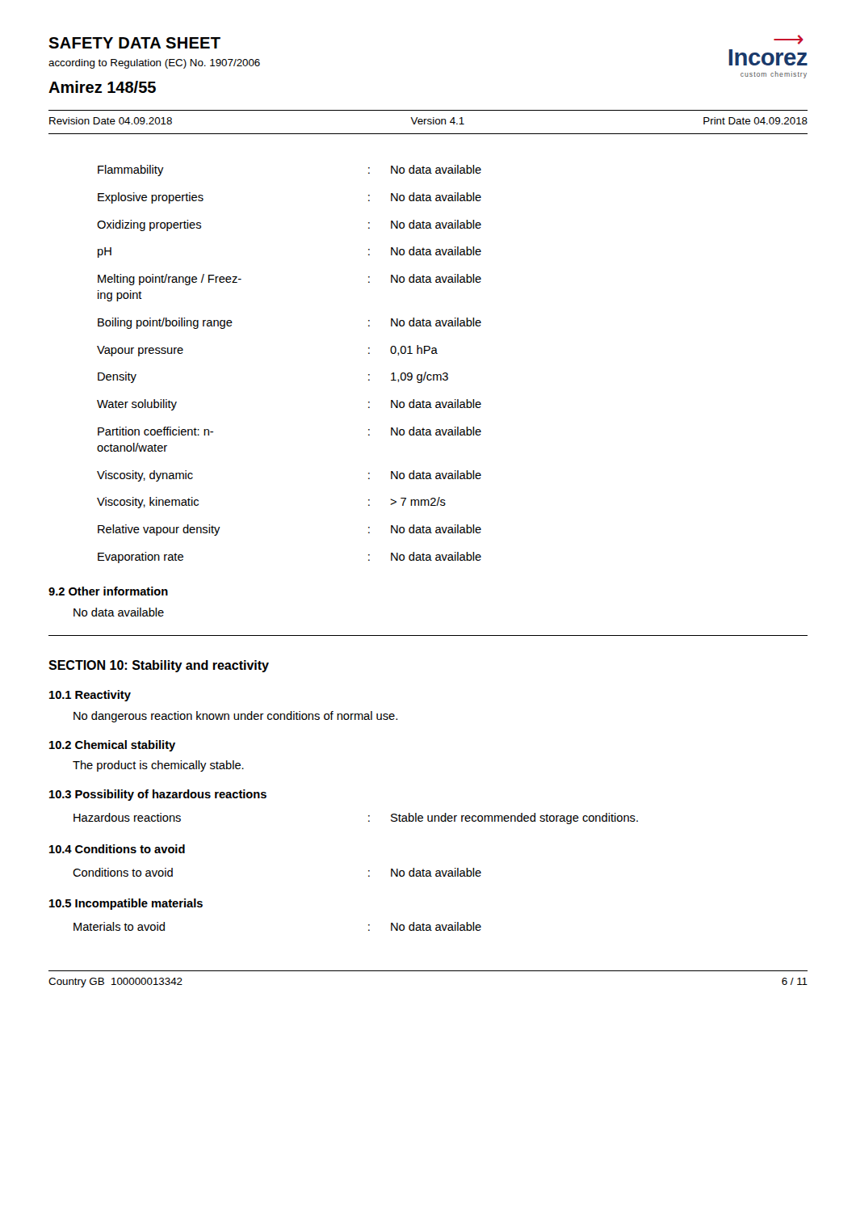SAFETY DATA SHEET
according to Regulation (EC) No. 1907/2006
Amirez 148/55
⟶
Incorez
custom chemistry
Revision Date 04.09.2018 Version 4.1 Print Date 04.09.2018
| Flammability | : | No data available |
| Explosive properties | : | No data available |
| Oxidizing properties | : | No data available |
| pH | : | No data available |
| Melting point/range / Freez- ing point | : | No data available |
| Boiling point/boiling range | : | No data available |
| Vapour pressure | : | 0,01 hPa |
| Density | : | 1,09 g/cm3 |
| Water solubility | : | No data available |
| Partition coefficient: n- octanol/water | : | No data available |
| Viscosity, dynamic | : | No data available |
| Viscosity, kinematic | : | > 7 mm2/s |
| Relative vapour density | : | No data available |
| Evaporation rate | : | No data available |
9.2 Other information
No data available
SECTION 10: Stability and reactivity
10.1 Reactivity
No dangerous reaction known under conditions of normal use.
10.2 Chemical stability
The product is chemically stable.
10.3 Possibility of hazardous reactions
| Hazardous reactions | : | Stable under recommended storage conditions. |
10.4 Conditions to avoid
| Conditions to avoid | : | No data available |
10.5 Incompatible materials
| Materials to avoid | : | No data available |
Country GB 100000013342 6 / 11